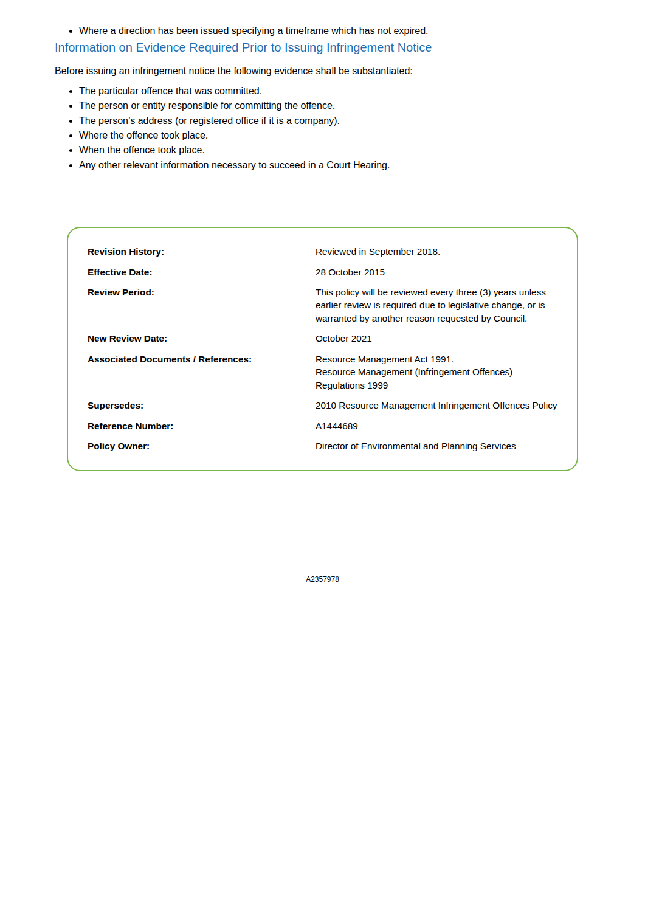Where a direction has been issued specifying a timeframe which has not expired.
Information on Evidence Required Prior to Issuing Infringement Notice
Before issuing an infringement notice the following evidence shall be substantiated:
The particular offence that was committed.
The person or entity responsible for committing the offence.
The person’s address (or registered office if it is a company).
Where the offence took place.
When the offence took place.
Any other relevant information necessary to succeed in a Court Hearing.
| Revision History: | Reviewed in September 2018. |
| Effective Date: | 28 October 2015 |
| Review Period: | This policy will be reviewed every three (3) years unless earlier review is required due to legislative change, or is warranted by another reason requested by Council. |
| New Review Date: | October 2021 |
| Associated Documents / References: | Resource Management Act 1991. Resource Management (Infringement Offences) Regulations 1999 |
| Supersedes: | 2010 Resource Management Infringement Offences Policy |
| Reference Number: | A1444689 |
| Policy Owner: | Director of Environmental and Planning Services |
A2357978